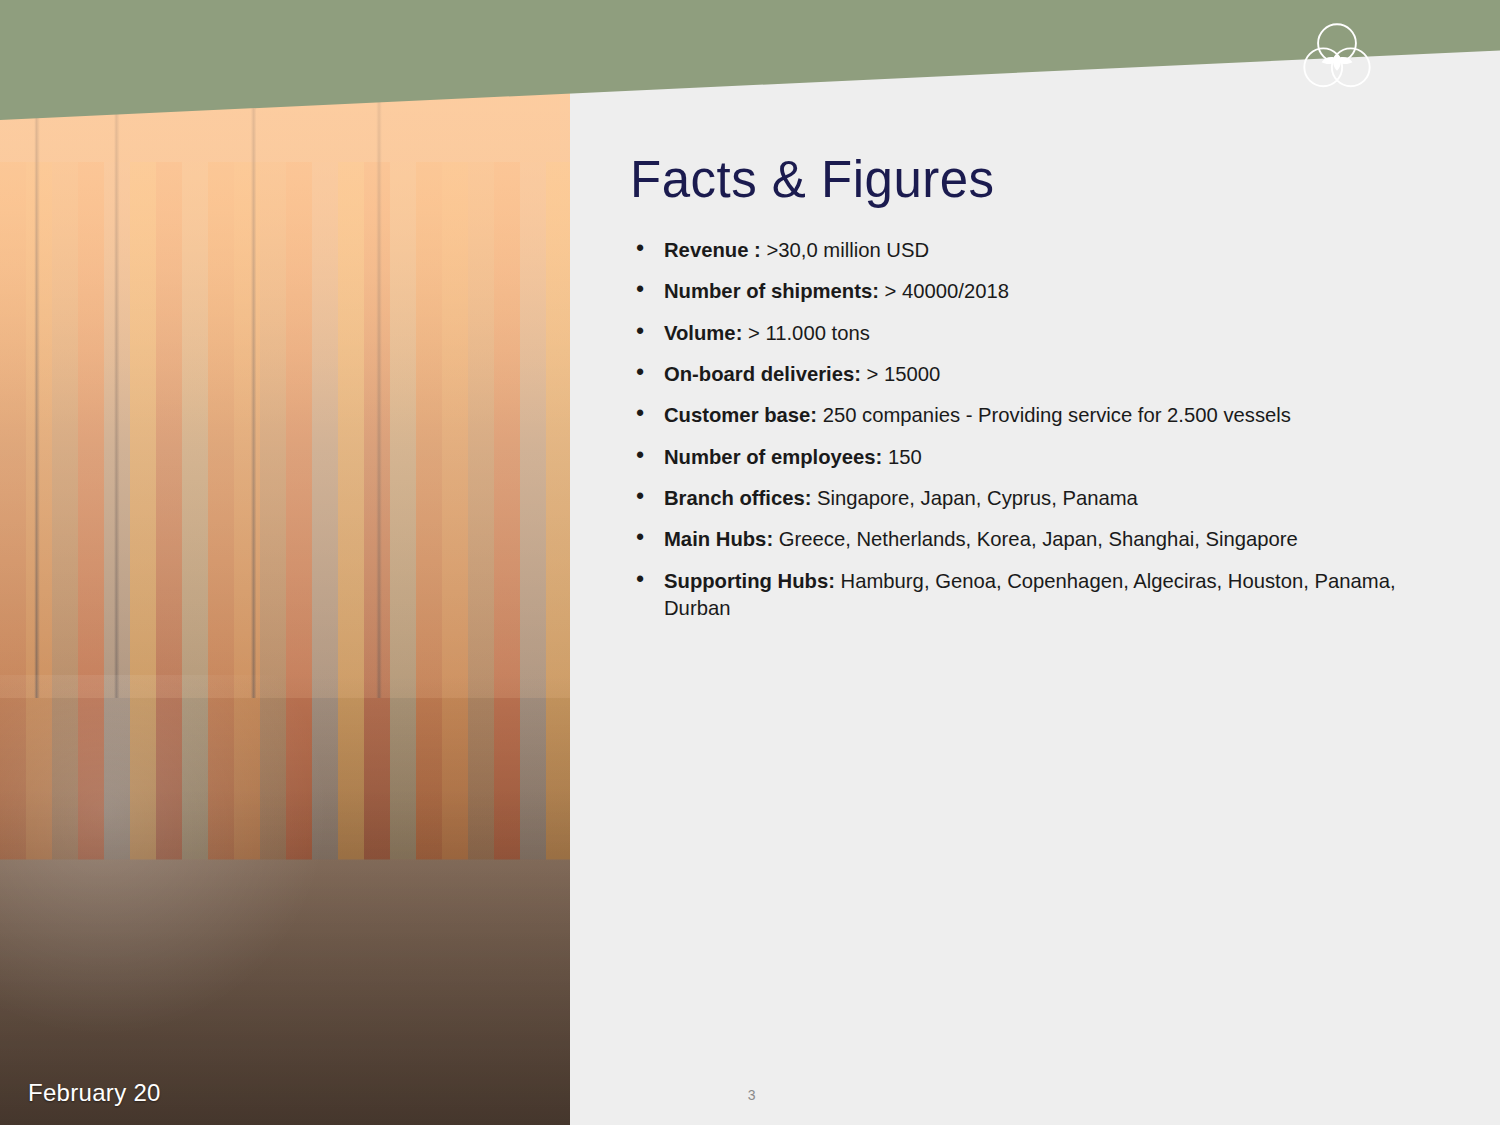Facts & Figures
Revenue : >30,0 million USD
Number of shipments: > 40000/2018
Volume: > 11.000 tons
On-board deliveries: > 15000
Customer base: 250 companies - Providing service for 2.500 vessels
Number of employees: 150
Branch offices: Singapore, Japan, Cyprus, Panama
Main Hubs: Greece, Netherlands, Korea, Japan, Shanghai, Singapore
Supporting Hubs: Hamburg, Genoa, Copenhagen, Algeciras, Houston, Panama, Durban
February 20
3